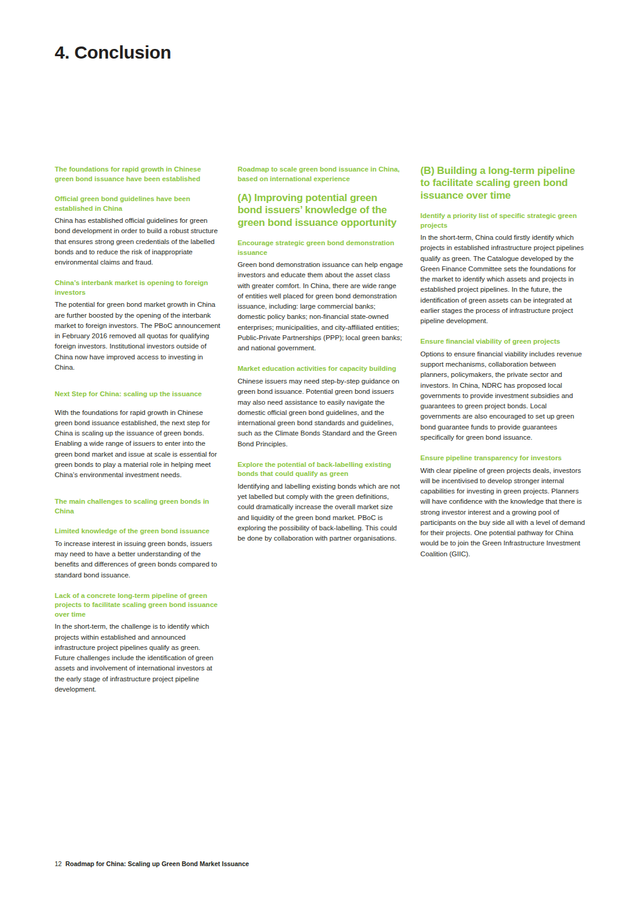4. Conclusion
The foundations for rapid growth in Chinese green bond issuance have been established
Official green bond guidelines have been established in China
China has established official guidelines for green bond development in order to build a robust structure that ensures strong green credentials of the labelled bonds and to reduce the risk of inappropriate environmental claims and fraud.
China’s interbank market is opening to foreign investors
The potential for green bond market growth in China are further boosted by the opening of the interbank market to foreign investors. The PBoC announcement in February 2016 removed all quotas for qualifying foreign investors. Institutional investors outside of China now have improved access to investing in China.
Next Step for China: scaling up the issuance
With the foundations for rapid growth in Chinese green bond issuance established, the next step for China is scaling up the issuance of green bonds. Enabling a wide range of issuers to enter into the green bond market and issue at scale is essential for green bonds to play a material role in helping meet China’s environmental investment needs.
The main challenges to scaling green bonds in China
Limited knowledge of the green bond issuance
To increase interest in issuing green bonds, issuers may need to have a better understanding of the benefits and differences of green bonds compared to standard bond issuance.
Lack of a concrete long-term pipeline of green projects to facilitate scaling green bond issuance over time
In the short-term, the challenge is to identify which projects within established and announced infrastructure project pipelines qualify as green. Future challenges include the identification of green assets and involvement of international investors at the early stage of infrastructure project pipeline development.
Roadmap to scale green bond issuance in China, based on international experience
(A) Improving potential green bond issuers’ knowledge of the green bond issuance opportunity
Encourage strategic green bond demonstration issuance
Green bond demonstration issuance can help engage investors and educate them about the asset class with greater comfort. In China, there are wide range of entities well placed for green bond demonstration issuance, including: large commercial banks; domestic policy banks; non-financial state-owned enterprises; municipalities, and city-affiliated entities; Public-Private Partnerships (PPP); local green banks; and national government.
Market education activities for capacity building
Chinese issuers may need step-by-step guidance on green bond issuance. Potential green bond issuers may also need assistance to easily navigate the domestic official green bond guidelines, and the international green bond standards and guidelines, such as the Climate Bonds Standard and the Green Bond Principles.
Explore the potential of back-labelling existing bonds that could qualify as green
Identifying and labelling existing bonds which are not yet labelled but comply with the green definitions, could dramatically increase the overall market size and liquidity of the green bond market. PBoC is exploring the possibility of back-labelling. This could be done by collaboration with partner organisations.
(B) Building a long-term pipeline to facilitate scaling green bond issuance over time
Identify a priority list of specific strategic green projects
In the short-term, China could firstly identify which projects in established infrastructure project pipelines qualify as green. The Catalogue developed by the Green Finance Committee sets the foundations for the market to identify which assets and projects in established project pipelines. In the future, the identification of green assets can be integrated at earlier stages the process of infrastructure project pipeline development.
Ensure financial viability of green projects
Options to ensure financial viability includes revenue support mechanisms, collaboration between planners, policymakers, the private sector and investors. In China, NDRC has proposed local governments to provide investment subsidies and guarantees to green project bonds. Local governments are also encouraged to set up green bond guarantee funds to provide guarantees specifically for green bond issuance.
Ensure pipeline transparency for investors
With clear pipeline of green projects deals, investors will be incentivised to develop stronger internal capabilities for investing in green projects. Planners will have confidence with the knowledge that there is strong investor interest and a growing pool of participants on the buy side all with a level of demand for their projects. One potential pathway for China would be to join the Green Infrastructure Investment Coalition (GIIC).
12 Roadmap for China: Scaling up Green Bond Market Issuance